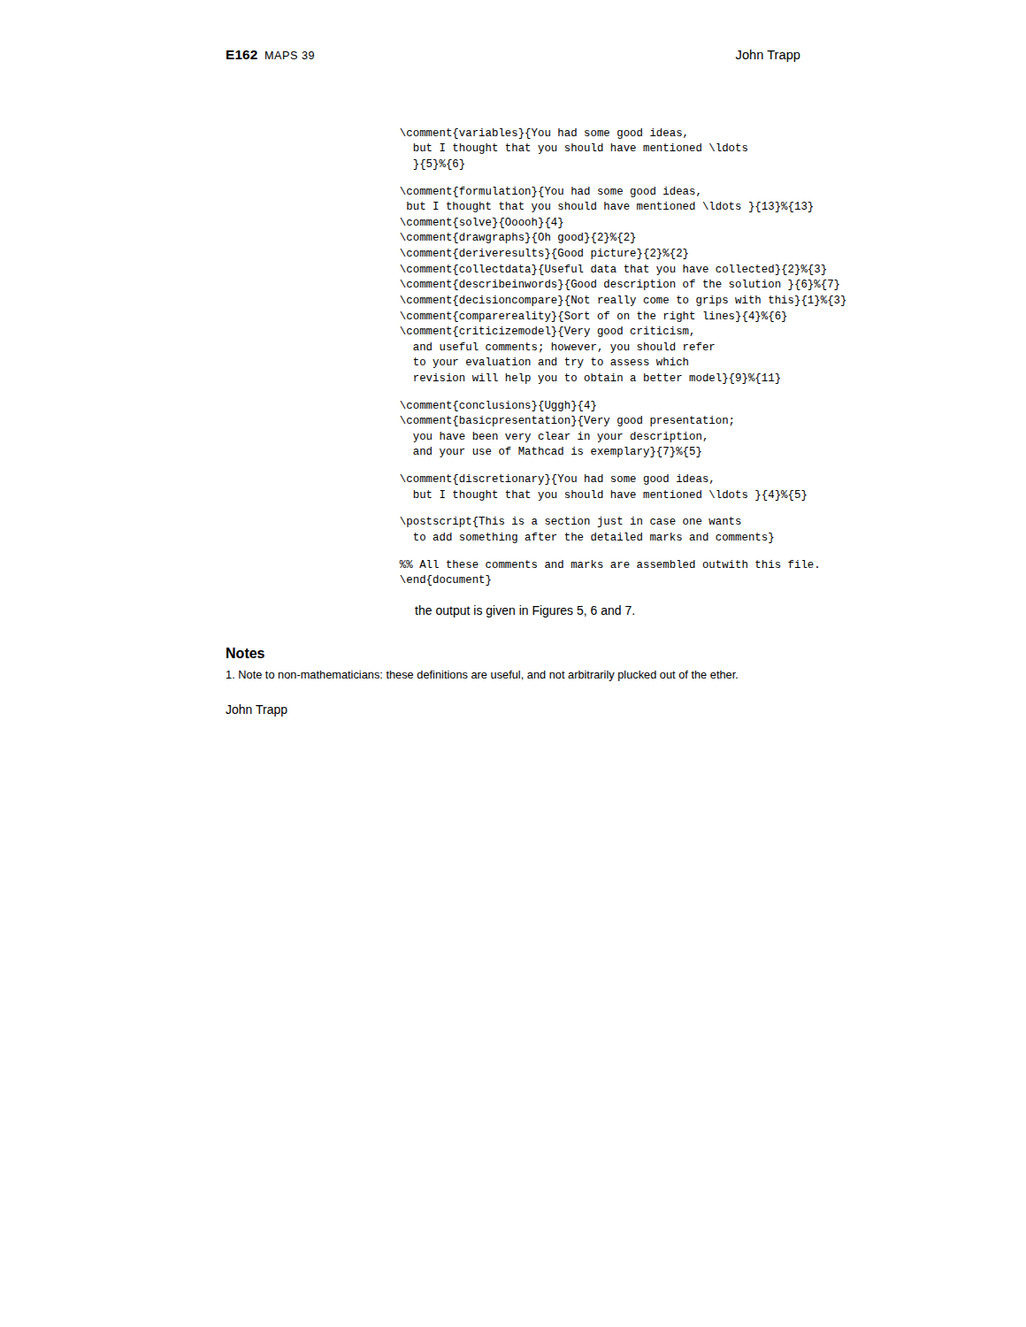E162 MAPS 39
John Trapp
\comment{variables}{You had some good ideas,
  but I thought that you should have mentioned \ldots
  }{5}%{6}
\comment{formulation}{You had some good ideas,
 but I thought that you should have mentioned \ldots }{13}%{13}
\comment{solve}{Ooooh}{4}
\comment{drawgraphs}{Oh good}{2}%{2}
\comment{deriveresults}{Good picture}{2}%{2}
\comment{collectdata}{Useful data that you have collected}{2}%{3}
\comment{describeinwords}{Good description of the solution }{6}%{7}
\comment{decisioncompare}{Not really come to grips with this}{1}%{3}
\comment{comparereality}{Sort of on the right lines}{4}%{6}
\comment{criticizemodel}{Very good criticism,
  and useful comments; however, you should refer
  to your evaluation and try to assess which
  revision will help you to obtain a better model}{9}%{11}
\comment{conclusions}{Uggh}{4}
\comment{basicpresentation}{Very good presentation;
  you have been very clear in your description,
  and your use of Mathcad is exemplary}{7}%{5}
\comment{discretionary}{You had some good ideas,
  but I thought that you should have mentioned \ldots }{4}%{5}
\postscript{This is a section just in case one wants
  to add something after the detailed marks and comments}
%% All these comments and marks are assembled outwith this file.
\end{document}
the output is given in Figures 5, 6 and 7.
Notes
1. Note to non-mathematicians: these definitions are useful, and not arbitrarily plucked out of the ether.
John Trapp